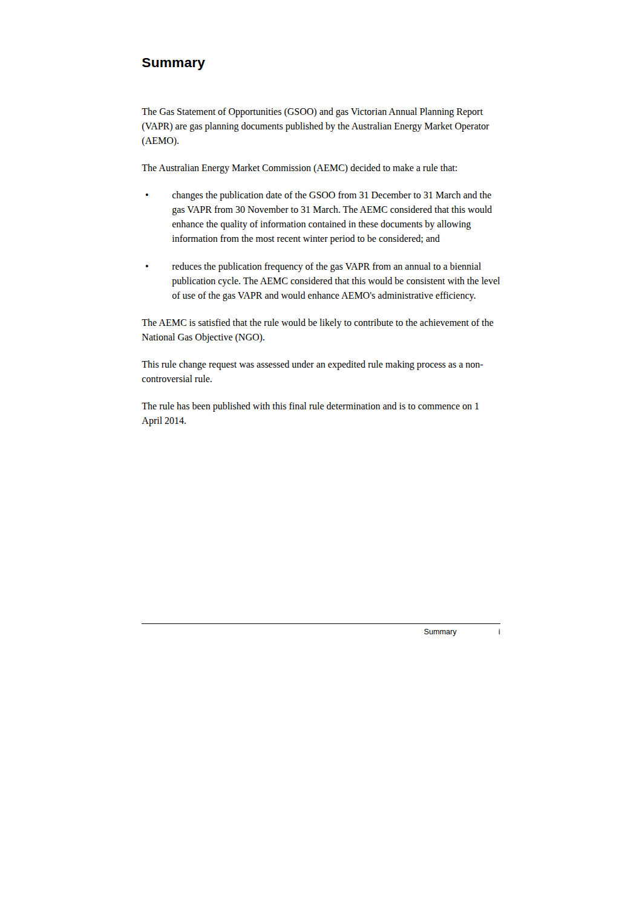Summary
The Gas Statement of Opportunities (GSOO) and gas Victorian Annual Planning Report (VAPR) are gas planning documents published by the Australian Energy Market Operator (AEMO).
The Australian Energy Market Commission (AEMC) decided to make a rule that:
changes the publication date of the GSOO from 31 December to 31 March and the gas VAPR from 30 November to 31 March. The AEMC considered that this would enhance the quality of information contained in these documents by allowing information from the most recent winter period to be considered; and
reduces the publication frequency of the gas VAPR from an annual to a biennial publication cycle. The AEMC considered that this would be consistent with the level of use of the gas VAPR and would enhance AEMO's administrative efficiency.
The AEMC is satisfied that the rule would be likely to contribute to the achievement of the National Gas Objective (NGO).
This rule change request was assessed under an expedited rule making process as a non-controversial rule.
The rule has been published with this final rule determination and is to commence on 1 April 2014.
Summary i